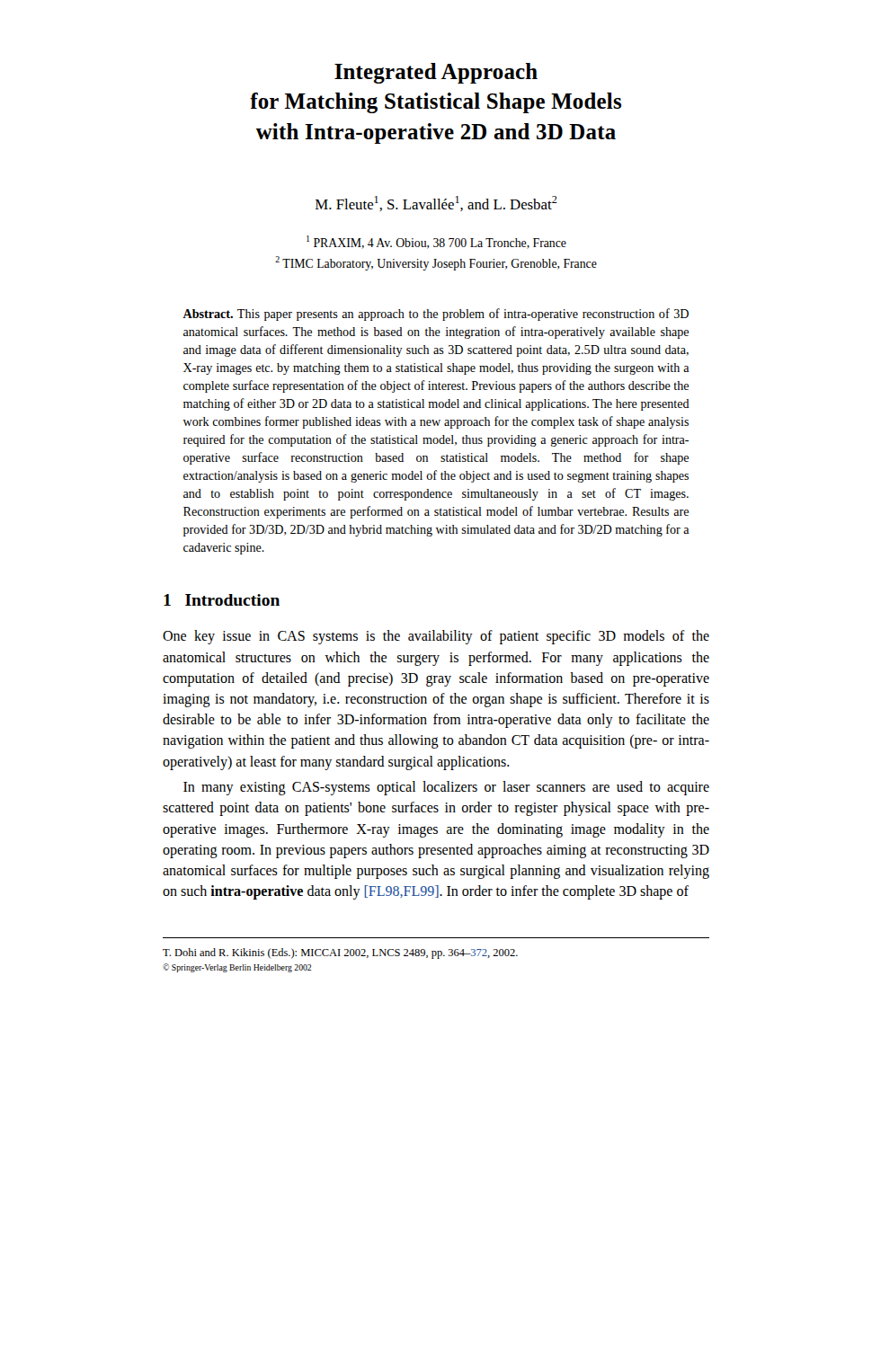Integrated Approach
for Matching Statistical Shape Models
with Intra-operative 2D and 3D Data
M. Fleute1, S. Lavallée1, and L. Desbat2
1 PRAXIM, 4 Av. Obiou, 38 700 La Tronche, France
2 TIMC Laboratory, University Joseph Fourier, Grenoble, France
Abstract. This paper presents an approach to the problem of intra-operative reconstruction of 3D anatomical surfaces. The method is based on the integration of intra-operatively available shape and image data of different dimensionality such as 3D scattered point data, 2.5D ultra sound data, X-ray images etc. by matching them to a statistical shape model, thus providing the surgeon with a complete surface representation of the object of interest. Previous papers of the authors describe the matching of either 3D or 2D data to a statistical model and clinical applications. The here presented work combines former published ideas with a new approach for the complex task of shape analysis required for the computation of the statistical model, thus providing a generic approach for intra-operative surface reconstruction based on statistical models. The method for shape extraction/analysis is based on a generic model of the object and is used to segment training shapes and to establish point to point correspondence simultaneously in a set of CT images. Reconstruction experiments are performed on a statistical model of lumbar vertebrae. Results are provided for 3D/3D, 2D/3D and hybrid matching with simulated data and for 3D/2D matching for a cadaveric spine.
1 Introduction
One key issue in CAS systems is the availability of patient specific 3D models of the anatomical structures on which the surgery is performed. For many applications the computation of detailed (and precise) 3D gray scale information based on pre-operative imaging is not mandatory, i.e. reconstruction of the organ shape is sufficient. Therefore it is desirable to be able to infer 3D-information from intra-operative data only to facilitate the navigation within the patient and thus allowing to abandon CT data acquisition (pre- or intra-operatively) at least for many standard surgical applications.
In many existing CAS-systems optical localizers or laser scanners are used to acquire scattered point data on patients' bone surfaces in order to register physical space with pre-operative images. Furthermore X-ray images are the dominating image modality in the operating room. In previous papers authors presented approaches aiming at reconstructing 3D anatomical surfaces for multiple purposes such as surgical planning and visualization relying on such intra-operative data only [FL98,FL99]. In order to infer the complete 3D shape of
T. Dohi and R. Kikinis (Eds.): MICCAI 2002, LNCS 2489, pp. 364–372, 2002.
© Springer-Verlag Berlin Heidelberg 2002